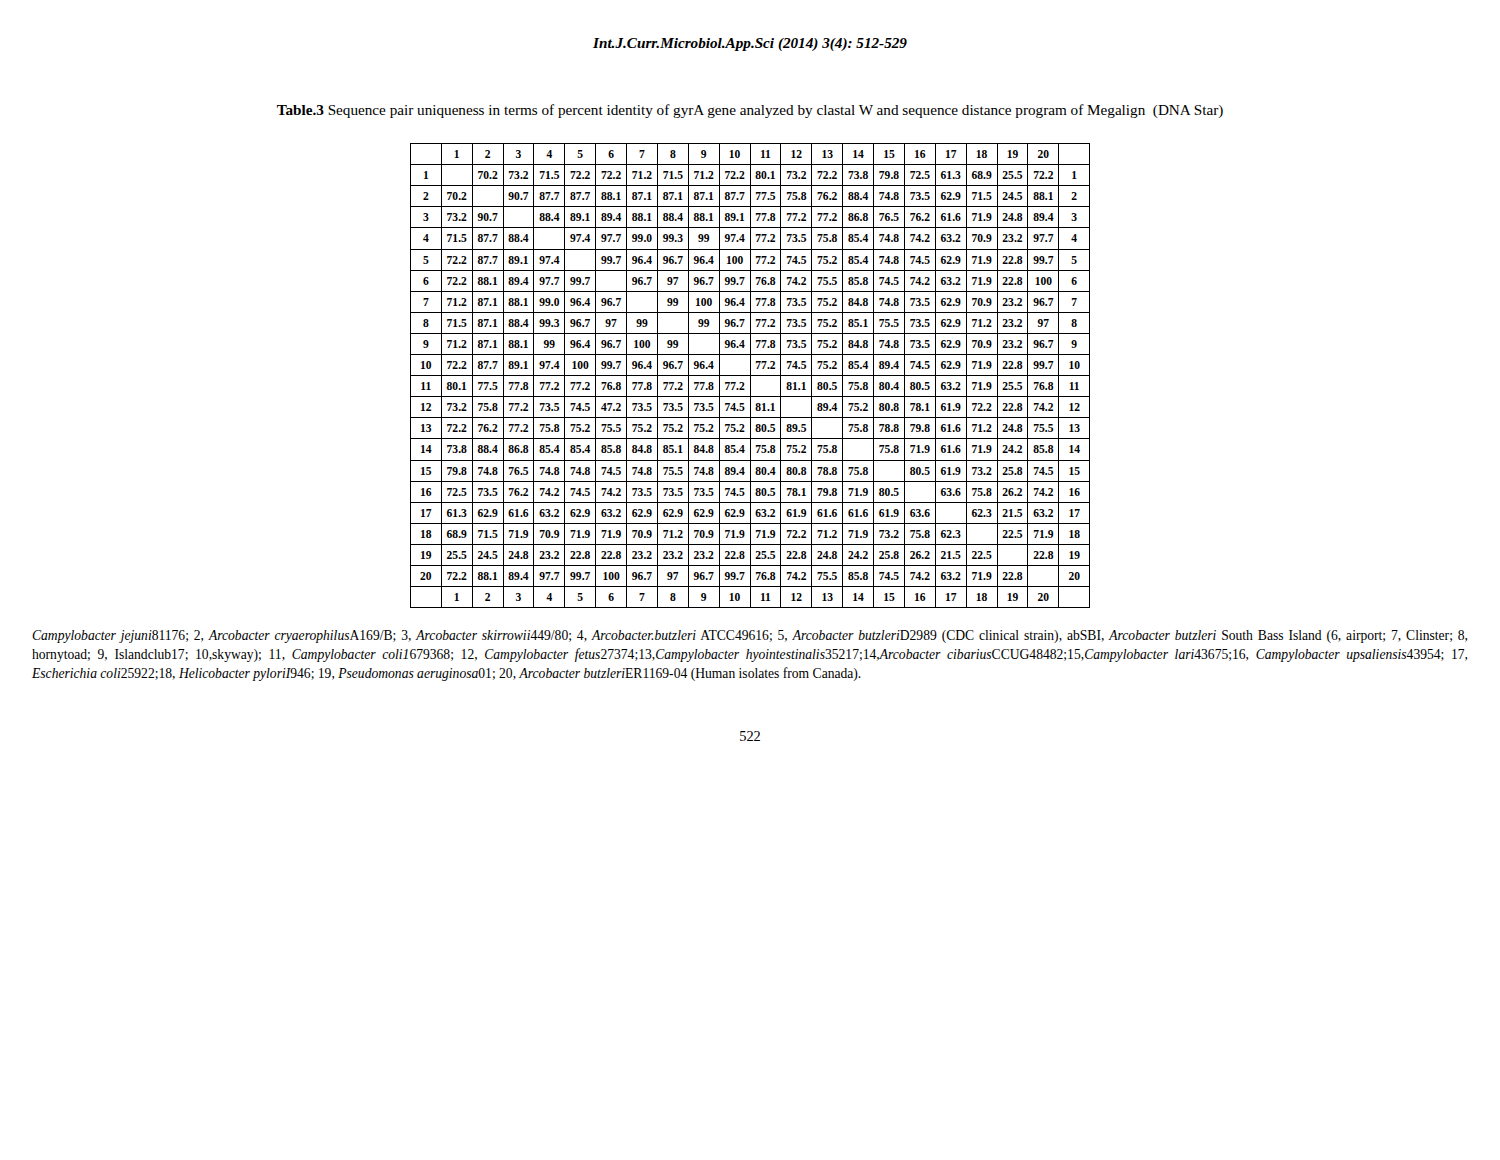Int.J.Curr.Microbiol.App.Sci (2014) 3(4): 512-529
Table.3 Sequence pair uniqueness in terms of percent identity of gyrA gene analyzed by clastal W and sequence distance program of Megalign (DNA Star)
| | 1 | 2 | 3 | 4 | 5 | 6 | 7 | 8 | 9 | 10 | 11 | 12 | 13 | 14 | 15 | 16 | 17 | 18 | 19 | 20 | |
| 1 | | 70.2 | 73.2 | 71.5 | 72.2 | 72.2 | 71.2 | 71.5 | 71.2 | 72.2 | 80.1 | 73.2 | 72.2 | 73.8 | 79.8 | 72.5 | 61.3 | 68.9 | 25.5 | 72.2 | 1 |
| 2 | 70.2 | | 90.7 | 87.7 | 87.7 | 88.1 | 87.1 | 87.1 | 87.1 | 87.7 | 77.5 | 75.8 | 76.2 | 88.4 | 74.8 | 73.5 | 62.9 | 71.5 | 24.5 | 88.1 | 2 |
| 3 | 73.2 | 90.7 | | 88.4 | 89.1 | 89.4 | 88.1 | 88.4 | 88.1 | 89.1 | 77.8 | 77.2 | 77.2 | 86.8 | 76.5 | 76.2 | 61.6 | 71.9 | 24.8 | 89.4 | 3 |
| 4 | 71.5 | 87.7 | 88.4 | | 97.4 | 97.7 | 99.0 | 99.3 | 99 | 97.4 | 77.2 | 73.5 | 75.8 | 85.4 | 74.8 | 74.2 | 63.2 | 70.9 | 23.2 | 97.7 | 4 |
| 5 | 72.2 | 87.7 | 89.1 | 97.4 | | 99.7 | 96.4 | 96.7 | 96.4 | 100 | 77.2 | 74.5 | 75.2 | 85.4 | 74.8 | 74.5 | 62.9 | 71.9 | 22.8 | 99.7 | 5 |
| 6 | 72.2 | 88.1 | 89.4 | 97.7 | 99.7 | | 96.7 | 97 | 96.7 | 99.7 | 76.8 | 74.2 | 75.5 | 85.8 | 74.5 | 74.2 | 63.2 | 71.9 | 22.8 | 100 | 6 |
| 7 | 71.2 | 87.1 | 88.1 | 99.0 | 96.4 | 96.7 | | 99 | 100 | 96.4 | 77.8 | 73.5 | 75.2 | 84.8 | 74.8 | 73.5 | 62.9 | 70.9 | 23.2 | 96.7 | 7 |
| 8 | 71.5 | 87.1 | 88.4 | 99.3 | 96.7 | 97 | 99 | | 99 | 96.7 | 77.2 | 73.5 | 75.2 | 85.1 | 75.5 | 73.5 | 62.9 | 71.2 | 23.2 | 97 | 8 |
| 9 | 71.2 | 87.1 | 88.1 | 99 | 96.4 | 96.7 | 100 | 99 | | 96.4 | 77.8 | 73.5 | 75.2 | 84.8 | 74.8 | 73.5 | 62.9 | 70.9 | 23.2 | 96.7 | 9 |
| 10 | 72.2 | 87.7 | 89.1 | 97.4 | 100 | 99.7 | 96.4 | 96.7 | 96.4 | | 77.2 | 74.5 | 75.2 | 85.4 | 89.4 | 74.5 | 62.9 | 71.9 | 22.8 | 99.7 | 10 |
| 11 | 80.1 | 77.5 | 77.8 | 77.2 | 77.2 | 76.8 | 77.8 | 77.2 | 77.8 | 77.2 | | 81.1 | 80.5 | 75.8 | 80.4 | 80.5 | 63.2 | 71.9 | 25.5 | 76.8 | 11 |
| 12 | 73.2 | 75.8 | 77.2 | 73.5 | 74.5 | 47.2 | 73.5 | 73.5 | 73.5 | 74.5 | 81.1 | | 89.4 | 75.2 | 80.8 | 78.1 | 61.9 | 72.2 | 22.8 | 74.2 | 12 |
| 13 | 72.2 | 76.2 | 77.2 | 75.8 | 75.2 | 75.5 | 75.2 | 75.2 | 75.2 | 75.2 | 80.5 | 89.5 | | 75.8 | 78.8 | 79.8 | 61.6 | 71.2 | 24.8 | 75.5 | 13 |
| 14 | 73.8 | 88.4 | 86.8 | 85.4 | 85.4 | 85.8 | 84.8 | 85.1 | 84.8 | 85.4 | 75.8 | 75.2 | 75.8 | | 75.8 | 71.9 | 61.6 | 71.9 | 24.2 | 85.8 | 14 |
| 15 | 79.8 | 74.8 | 76.5 | 74.8 | 74.8 | 74.5 | 74.8 | 75.5 | 74.8 | 89.4 | 80.4 | 80.8 | 78.8 | 75.8 | | 80.5 | 61.9 | 73.2 | 25.8 | 74.5 | 15 |
| 16 | 72.5 | 73.5 | 76.2 | 74.2 | 74.5 | 74.2 | 73.5 | 73.5 | 73.5 | 74.5 | 80.5 | 78.1 | 79.8 | 71.9 | 80.5 | | 63.6 | 75.8 | 26.2 | 74.2 | 16 |
| 17 | 61.3 | 62.9 | 61.6 | 63.2 | 62.9 | 63.2 | 62.9 | 62.9 | 62.9 | 62.9 | 63.2 | 61.9 | 61.6 | 61.6 | 61.9 | 63.6 | | 62.3 | 21.5 | 63.2 | 17 |
| 18 | 68.9 | 71.5 | 71.9 | 70.9 | 71.9 | 71.9 | 70.9 | 71.2 | 70.9 | 71.9 | 71.9 | 72.2 | 71.2 | 71.9 | 73.2 | 75.8 | 62.3 | | 22.5 | 71.9 | 18 |
| 19 | 25.5 | 24.5 | 24.8 | 23.2 | 22.8 | 22.8 | 23.2 | 23.2 | 23.2 | 22.8 | 25.5 | 22.8 | 24.8 | 24.2 | 25.8 | 26.2 | 21.5 | 22.5 | | 22.8 | 19 |
| 20 | 72.2 | 88.1 | 89.4 | 97.7 | 99.7 | 100 | 96.7 | 97 | 96.7 | 99.7 | 76.8 | 74.2 | 75.5 | 85.8 | 74.5 | 74.2 | 63.2 | 71.9 | 22.8 | | 20 |
| | 1 | 2 | 3 | 4 | 5 | 6 | 7 | 8 | 9 | 10 | 11 | 12 | 13 | 14 | 15 | 16 | 17 | 18 | 19 | 20 | |
Campylobacter jejuni81176; 2, Arcobacter cryaerophilus A169/B; 3, Arcobacter skirrowii449/80; 4, Arcobacter.butzleri ATCC49616; 5, Arcobacter butzleri D2989 (CDC clinical strain), abSBI, Arcobacter butzleri South Bass Island (6, airport; 7, Clinster; 8, hornytoad; 9, Islandclub17; 10,skyway); 11, Campylobacter coli1679368; 12, Campylobacter fetus27374;13,Campylobacter hyointestinalis35217;14,Arcobacter cibarius CCUG48482;15,Campylobacter lari43675;16, Campylobacter upsaliensis43954; 17, Escherichia coli25922;18, Helicobacter pyloriI946; 19, Pseudomonas aeruginosa01; 20, Arcobacter butzleri ER1169-04 (Human isolates from Canada).
522